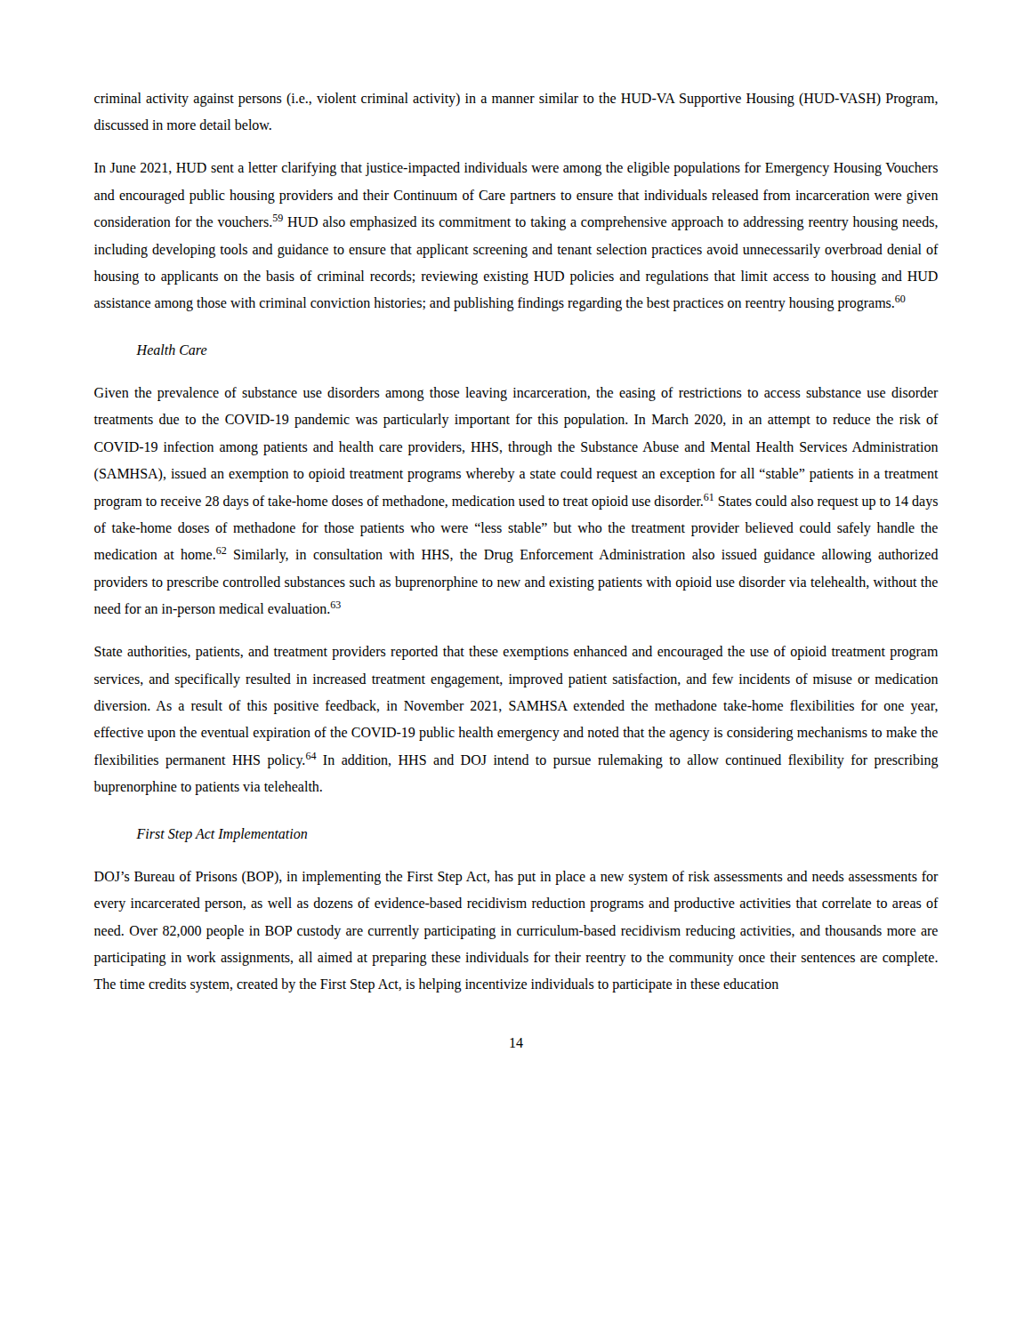criminal activity against persons (i.e., violent criminal activity) in a manner similar to the HUD-VA Supportive Housing (HUD-VASH) Program, discussed in more detail below.
In June 2021, HUD sent a letter clarifying that justice-impacted individuals were among the eligible populations for Emergency Housing Vouchers and encouraged public housing providers and their Continuum of Care partners to ensure that individuals released from incarceration were given consideration for the vouchers.59 HUD also emphasized its commitment to taking a comprehensive approach to addressing reentry housing needs, including developing tools and guidance to ensure that applicant screening and tenant selection practices avoid unnecessarily overbroad denial of housing to applicants on the basis of criminal records; reviewing existing HUD policies and regulations that limit access to housing and HUD assistance among those with criminal conviction histories; and publishing findings regarding the best practices on reentry housing programs.60
Health Care
Given the prevalence of substance use disorders among those leaving incarceration, the easing of restrictions to access substance use disorder treatments due to the COVID-19 pandemic was particularly important for this population. In March 2020, in an attempt to reduce the risk of COVID-19 infection among patients and health care providers, HHS, through the Substance Abuse and Mental Health Services Administration (SAMHSA), issued an exemption to opioid treatment programs whereby a state could request an exception for all “stable” patients in a treatment program to receive 28 days of take-home doses of methadone, medication used to treat opioid use disorder.61 States could also request up to 14 days of take-home doses of methadone for those patients who were “less stable” but who the treatment provider believed could safely handle the medication at home.62 Similarly, in consultation with HHS, the Drug Enforcement Administration also issued guidance allowing authorized providers to prescribe controlled substances such as buprenorphine to new and existing patients with opioid use disorder via telehealth, without the need for an in-person medical evaluation.63
State authorities, patients, and treatment providers reported that these exemptions enhanced and encouraged the use of opioid treatment program services, and specifically resulted in increased treatment engagement, improved patient satisfaction, and few incidents of misuse or medication diversion. As a result of this positive feedback, in November 2021, SAMHSA extended the methadone take-home flexibilities for one year, effective upon the eventual expiration of the COVID-19 public health emergency and noted that the agency is considering mechanisms to make the flexibilities permanent HHS policy.64 In addition, HHS and DOJ intend to pursue rulemaking to allow continued flexibility for prescribing buprenorphine to patients via telehealth.
First Step Act Implementation
DOJ’s Bureau of Prisons (BOP), in implementing the First Step Act, has put in place a new system of risk assessments and needs assessments for every incarcerated person, as well as dozens of evidence-based recidivism reduction programs and productive activities that correlate to areas of need. Over 82,000 people in BOP custody are currently participating in curriculum-based recidivism reducing activities, and thousands more are participating in work assignments, all aimed at preparing these individuals for their reentry to the community once their sentences are complete. The time credits system, created by the First Step Act, is helping incentivize individuals to participate in these education
14